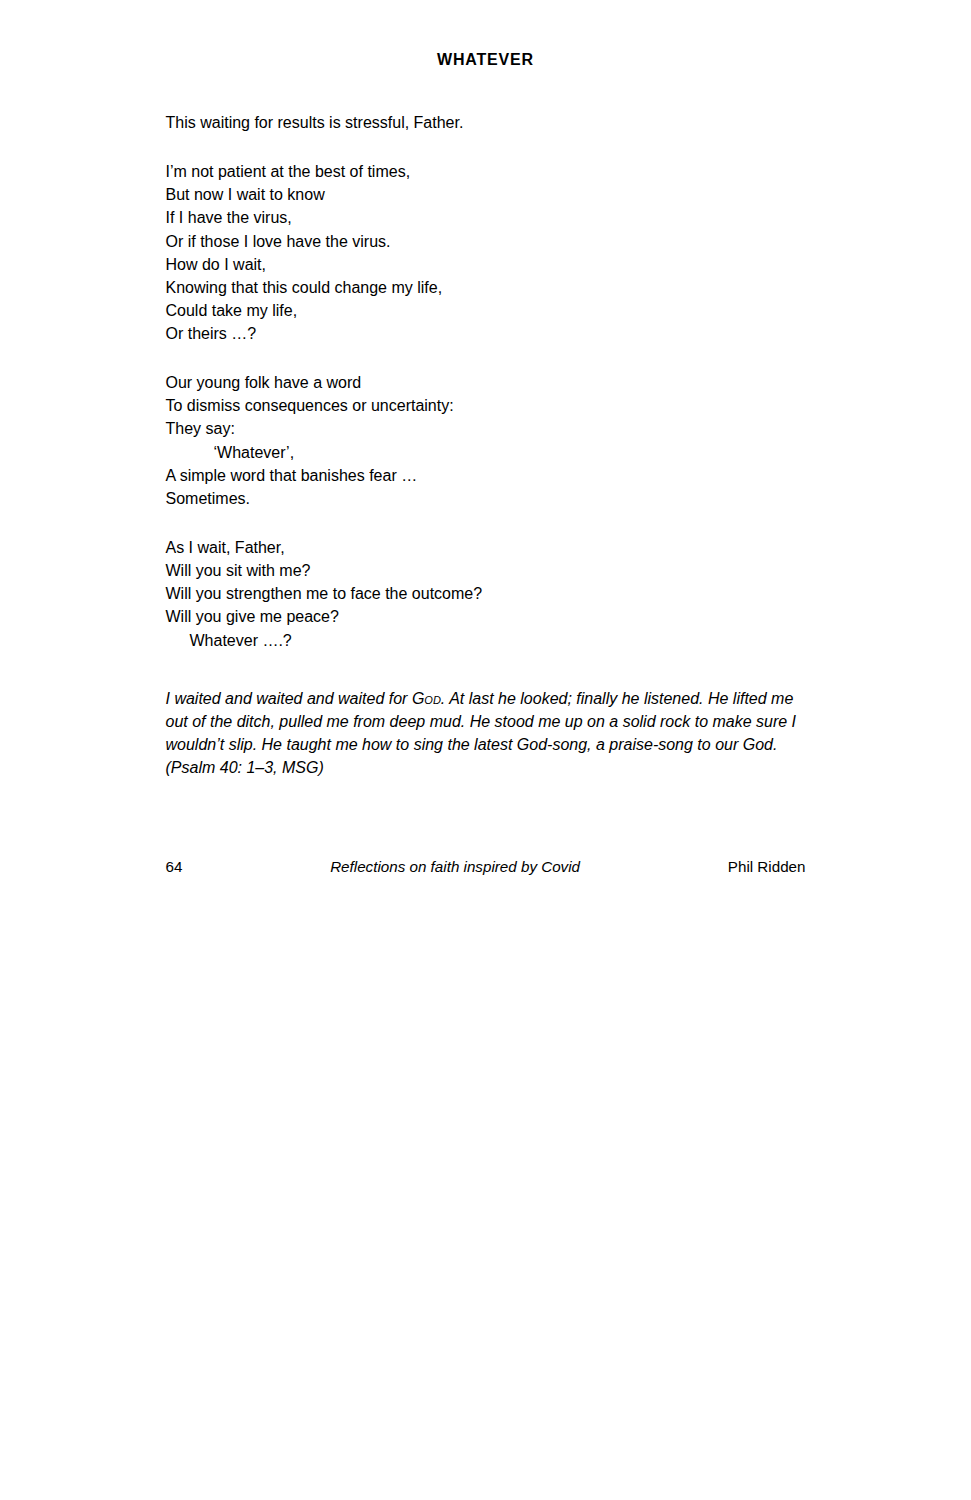WHATEVER
This waiting for results is stressful, Father.
I’m not patient at the best of times,
But now I wait to know
If I have the virus,
Or if those I love have the virus.
How do I wait,
Knowing that this could change my life,
Could take my life,
Or theirs …?
Our young folk have a word
To dismiss consequences or uncertainty:
They say:
‘Whatever’,
A simple word that banishes fear …
Sometimes.
As I wait, Father,
Will you sit with me?
Will you strengthen me to face the outcome?
Will you give me peace?
Whatever ….?
I waited and waited and waited for God. At last he looked; finally he listened. He lifted me out of the ditch, pulled me from deep mud. He stood me up on a solid rock to make sure I wouldn’t slip. He taught me how to sing the latest God-song, a praise-song to our God. (Psalm 40: 1–3, MSG)
64 Reflections on faith inspired by Covid Phil Ridden